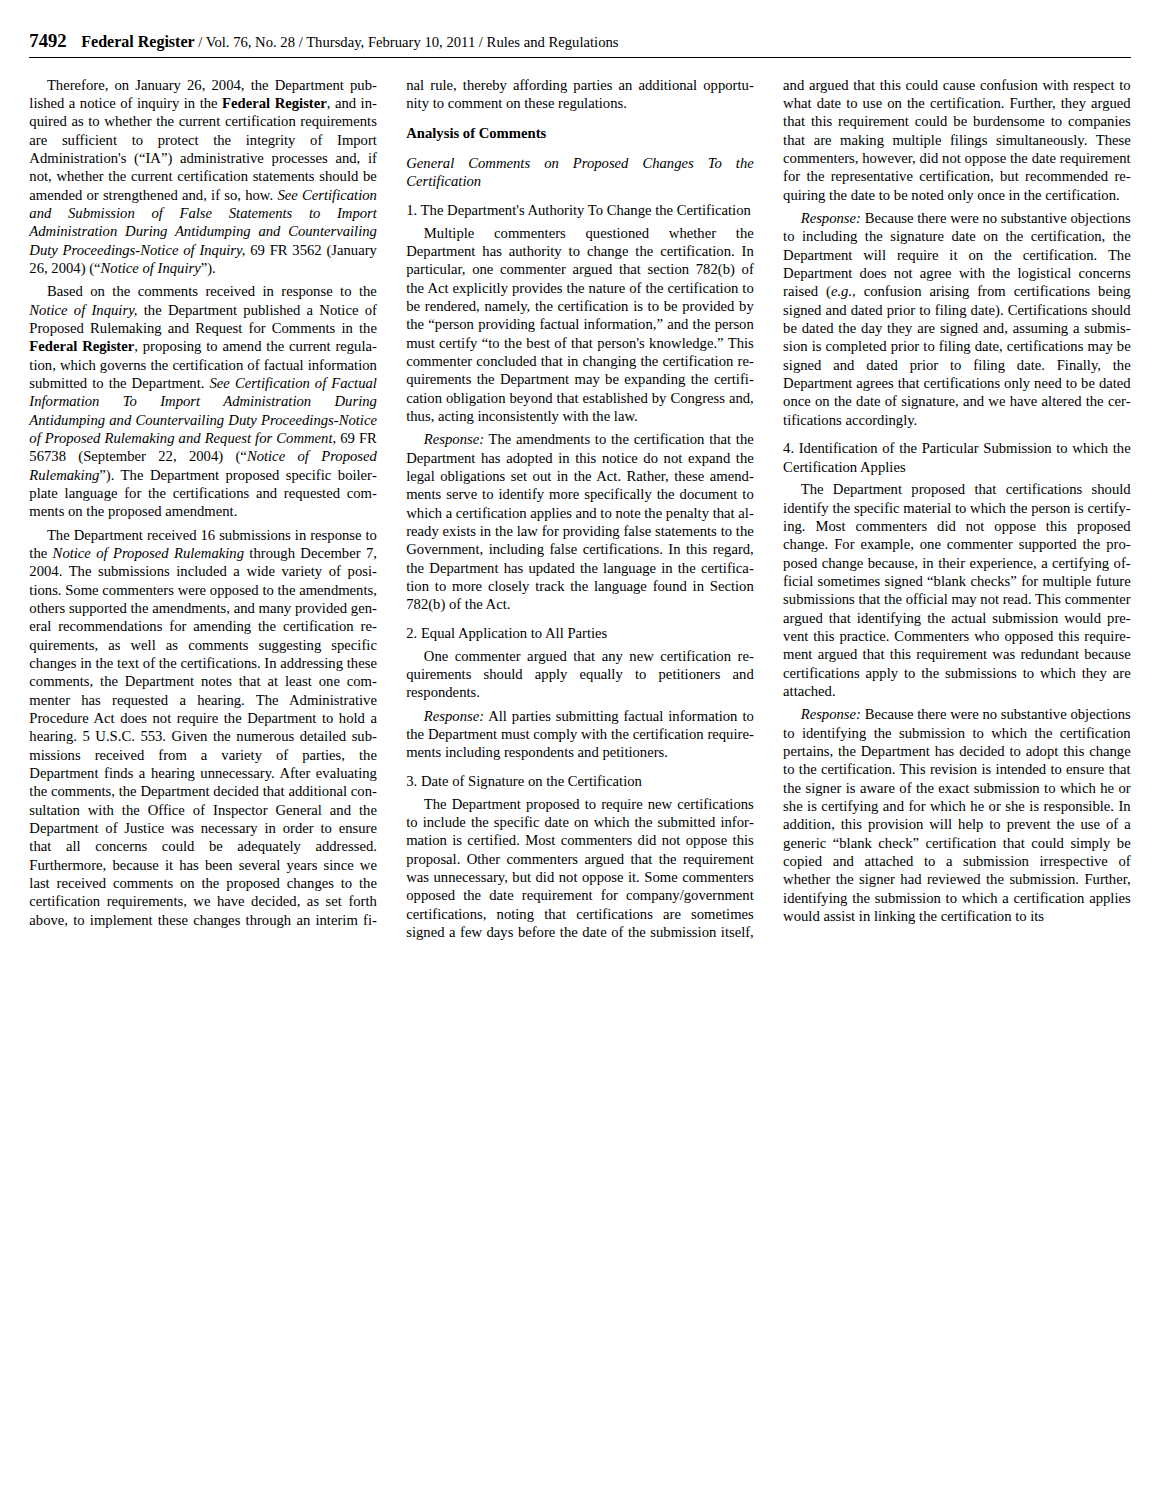7492 Federal Register / Vol. 76, No. 28 / Thursday, February 10, 2011 / Rules and Regulations
Therefore, on January 26, 2004, the Department published a notice of inquiry in the Federal Register, and inquired as to whether the current certification requirements are sufficient to protect the integrity of Import Administration's (“IA”) administrative processes and, if not, whether the current certification statements should be amended or strengthened and, if so, how. See Certification and Submission of False Statements to Import Administration During Antidumping and Countervailing Duty Proceedings-Notice of Inquiry, 69 FR 3562 (January 26, 2004) (“Notice of Inquiry”).
Based on the comments received in response to the Notice of Inquiry, the Department published a Notice of Proposed Rulemaking and Request for Comments in the Federal Register, proposing to amend the current regulation, which governs the certification of factual information submitted to the Department. See Certification of Factual Information To Import Administration During Antidumping and Countervailing Duty Proceedings-Notice of Proposed Rulemaking and Request for Comment, 69 FR 56738 (September 22, 2004) (“Notice of Proposed Rulemaking”). The Department proposed specific boilerplate language for the certifications and requested comments on the proposed amendment.
The Department received 16 submissions in response to the Notice of Proposed Rulemaking through December 7, 2004. The submissions included a wide variety of positions. Some commenters were opposed to the amendments, others supported the amendments, and many provided general recommendations for amending the certification requirements, as well as comments suggesting specific changes in the text of the certifications. In addressing these comments, the Department notes that at least one commenter has requested a hearing. The Administrative Procedure Act does not require the Department to hold a hearing. 5 U.S.C. 553. Given the numerous detailed submissions received from a variety of parties, the Department finds a hearing unnecessary. After evaluating the comments, the Department decided that additional consultation with the Office of Inspector General and the Department of Justice was necessary in order to ensure that all concerns could be adequately addressed. Furthermore, because it has been several years since we last received comments on the proposed changes to the certification requirements, we have decided, as set forth above, to implement these changes through an interim final rule, thereby affording parties an additional opportunity to comment on these regulations.
Analysis of Comments
General Comments on Proposed Changes To the Certification
1. The Department's Authority To Change the Certification
Multiple commenters questioned whether the Department has authority to change the certification. In particular, one commenter argued that section 782(b) of the Act explicitly provides the nature of the certification to be rendered, namely, the certification is to be provided by the “person providing factual information,” and the person must certify “to the best of that person's knowledge.” This commenter concluded that in changing the certification requirements the Department may be expanding the certification obligation beyond that established by Congress and, thus, acting inconsistently with the law.
Response: The amendments to the certification that the Department has adopted in this notice do not expand the legal obligations set out in the Act. Rather, these amendments serve to identify more specifically the document to which a certification applies and to note the penalty that already exists in the law for providing false statements to the Government, including false certifications. In this regard, the Department has updated the language in the certification to more closely track the language found in Section 782(b) of the Act.
2. Equal Application to All Parties
One commenter argued that any new certification requirements should apply equally to petitioners and respondents.
Response: All parties submitting factual information to the Department must comply with the certification requirements including respondents and petitioners.
3. Date of Signature on the Certification
The Department proposed to require new certifications to include the specific date on which the submitted information is certified. Most commenters did not oppose this proposal. Other commenters argued that the requirement was unnecessary, but did not oppose it. Some commenters opposed the date requirement for company/government certifications, noting that certifications are sometimes signed a few days before the date of the submission itself, and argued that this could cause confusion with respect to what date to use on the certification. Further, they argued that this requirement could be burdensome to companies that are making multiple filings simultaneously. These commenters, however, did not oppose the date requirement for the representative certification, but recommended requiring the date to be noted only once in the certification.
Response: Because there were no substantive objections to including the signature date on the certification, the Department will require it on the certification. The Department does not agree with the logistical concerns raised (e.g., confusion arising from certifications being signed and dated prior to filing date). Certifications should be dated the day they are signed and, assuming a submission is completed prior to filing date, certifications may be signed and dated prior to filing date. Finally, the Department agrees that certifications only need to be dated once on the date of signature, and we have altered the certifications accordingly.
4. Identification of the Particular Submission to which the Certification Applies
The Department proposed that certifications should identify the specific material to which the person is certifying. Most commenters did not oppose this proposed change. For example, one commenter supported the proposed change because, in their experience, a certifying official sometimes signed “blank checks” for multiple future submissions that the official may not read. This commenter argued that identifying the actual submission would prevent this practice. Commenters who opposed this requirement argued that this requirement was redundant because certifications apply to the submissions to which they are attached.
Response: Because there were no substantive objections to identifying the submission to which the certification pertains, the Department has decided to adopt this change to the certification. This revision is intended to ensure that the signer is aware of the exact submission to which he or she is certifying and for which he or she is responsible. In addition, this provision will help to prevent the use of a generic “blank check” certification that could simply be copied and attached to a submission irrespective of whether the signer had reviewed the submission. Further, identifying the submission to which a certification applies would assist in linking the certification to its